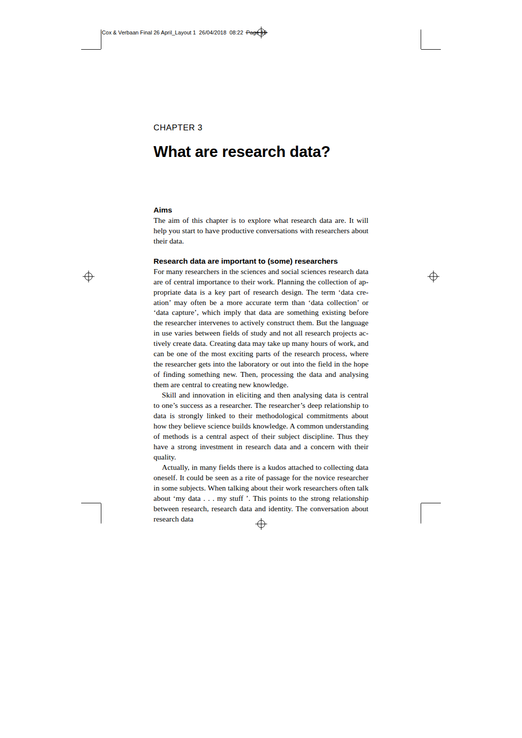Cox & Verbaan Final 26 April_Layout 1 26/04/2018 08:22 Page 19
CHAPTER 3
What are research data?
Aims
The aim of this chapter is to explore what research data are. It will help you start to have productive conversations with researchers about their data.
Research data are important to (some) researchers
For many researchers in the sciences and social sciences research data are of central importance to their work. Planning the collection of appropriate data is a key part of research design. The term ‘data creation’ may often be a more accurate term than ‘data collection’ or ‘data capture’, which imply that data are something existing before the researcher intervenes to actively construct them. But the language in use varies between fields of study and not all research projects actively create data. Creating data may take up many hours of work, and can be one of the most exciting parts of the research process, where the researcher gets into the laboratory or out into the field in the hope of finding something new. Then, processing the data and analysing them are central to creating new knowledge.
Skill and innovation in eliciting and then analysing data is central to one’s success as a researcher. The researcher’s deep relationship to data is strongly linked to their methodological commitments about how they believe science builds knowledge. A common understanding of methods is a central aspect of their subject discipline. Thus they have a strong investment in research data and a concern with their quality.
Actually, in many fields there is a kudos attached to collecting data oneself. It could be seen as a rite of passage for the novice researcher in some subjects. When talking about their work researchers often talk about ‘my data . . . my stuff ’. This points to the strong relationship between research, research data and identity. The conversation about research data